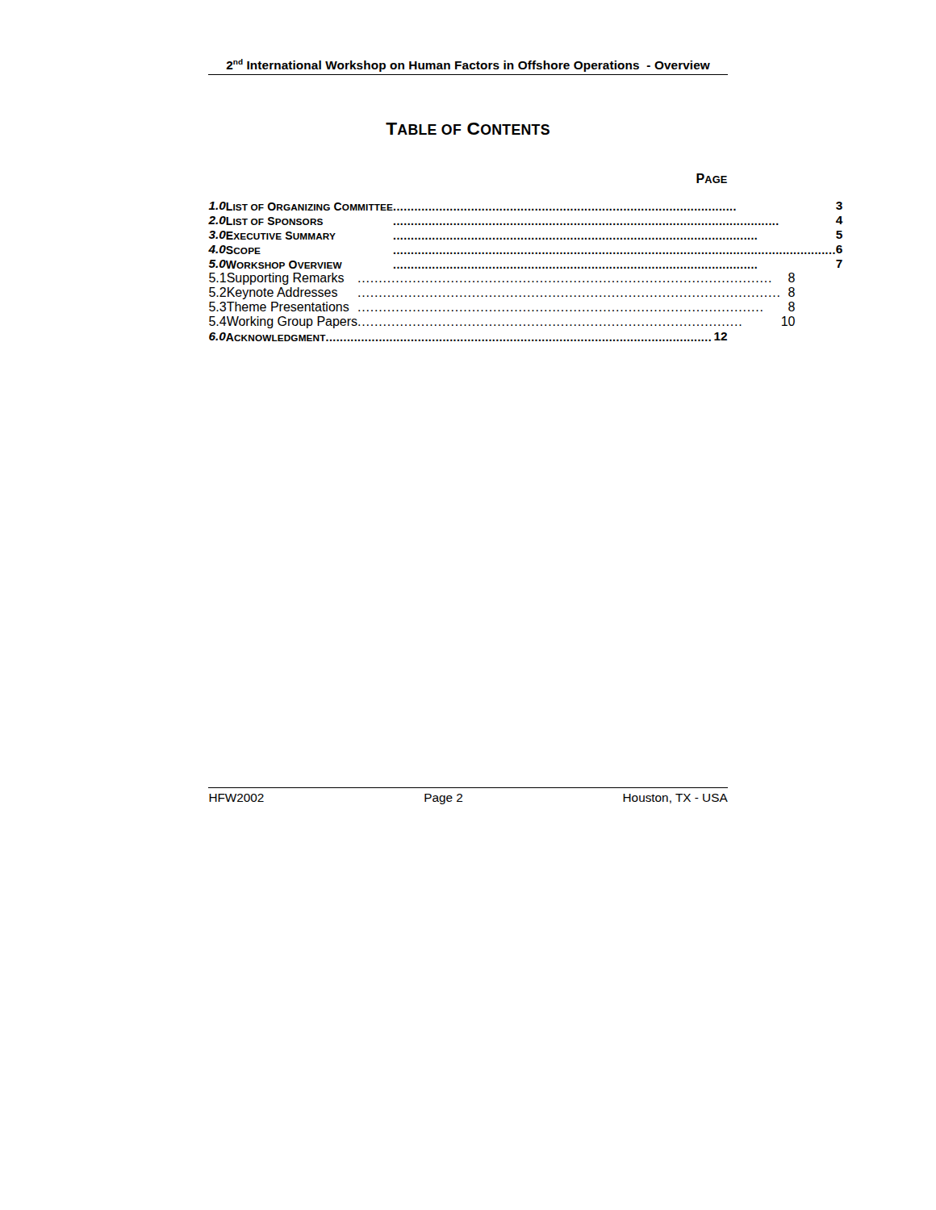2nd International Workshop on Human Factors in Offshore Operations - Overview
TABLE OF CONTENTS
PAGE
| 1.0 | L IST OF O RGANIZING C OMMITTEE | ................................................................................................. | 3 |
| 2.0 | L IST OF S PONSORS | ............................................................................................................. | 4 |
| 3.0 | E XECUTIVE S UMMARY | ....................................................................................................... | 5 |
| 4.0 | S COPE | ............................................................................................................................. | 6 |
| 5.0 | W ORKSHOP O VERVIEW | ....................................................................................................... | 7 |
| | 5.1 | Supporting Remarks | .................................................................................................. | 8 |
| | 5.2 | Keynote Addresses | .................................................................................................... | 8 |
| | 5.3 | Theme Presentations | ................................................................................................ | 8 |
| | 5.4 | Working Group Papers | ........................................................................................... | 10 |
| 6.0 | A CKNOWLEDGMENT | ............................................................................................................. | 12 |
HFW2002
Page 2
Houston, TX - USA